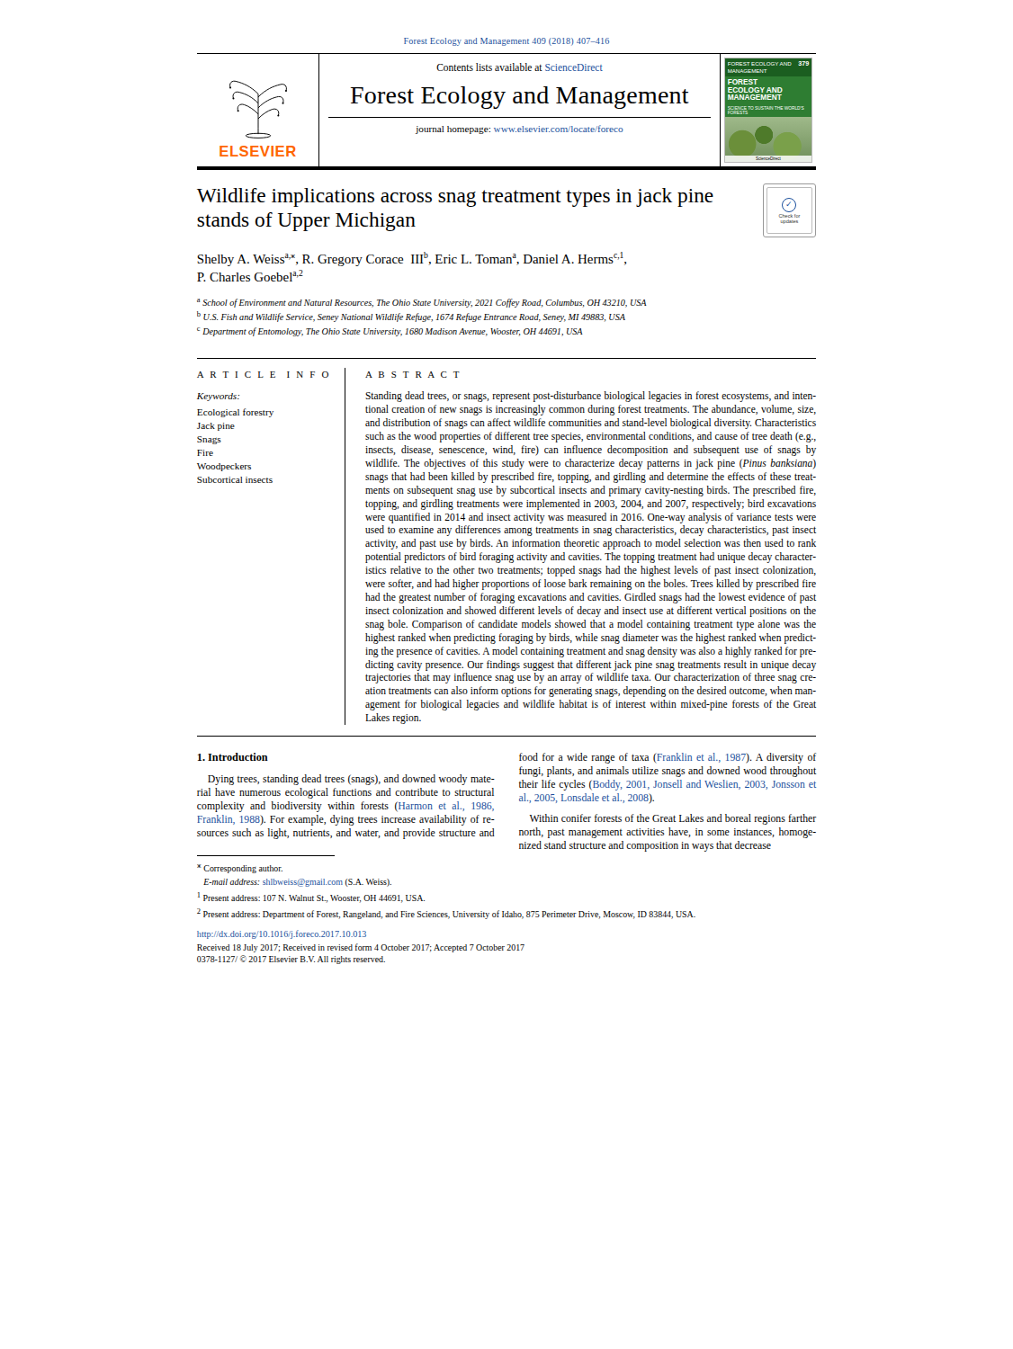Forest Ecology and Management 409 (2018) 407–416
ELSEVIER
Contents lists available at ScienceDirect
Forest Ecology and Management
journal homepage: www.elsevier.com/locate/foreco
FOREST ECOLOGY AND MANAGEMENT
379
FOREST
ECOLOGY AND
MANAGEMENT
SCIENCE TO SUSTAIN THE WORLD'S FORESTS
ScienceDirect
Wildlife implications across snag treatment types in jack pine stands of Upper Michigan
✓
Check for
updates
Shelby A. Weissa,⁎, R. Gregory Corace IIIb, Eric L. Tomana, Daniel A. Hermsc,1,
P. Charles Goebela,2
a School of Environment and Natural Resources, The Ohio State University, 2021 Coffey Road, Columbus, OH 43210, USA
b U.S. Fish and Wildlife Service, Seney National Wildlife Refuge, 1674 Refuge Entrance Road, Seney, MI 49883, USA
c Department of Entomology, The Ohio State University, 1680 Madison Avenue, Wooster, OH 44691, USA
A R T I C L E I N F O
Keywords:
Ecological forestry
Jack pine
Snags
Fire
Woodpeckers
Subcortical insects
A B S T R A C T
Standing dead trees, or snags, represent post-disturbance biological legacies in forest ecosystems, and intentional creation of new snags is increasingly common during forest treatments. The abundance, volume, size, and distribution of snags can affect wildlife communities and stand-level biological diversity. Characteristics such as the wood properties of different tree species, environmental conditions, and cause of tree death (e.g., insects, disease, senescence, wind, fire) can influence decomposition and subsequent use of snags by wildlife. The objectives of this study were to characterize decay patterns in jack pine (Pinus banksiana) snags that had been killed by prescribed fire, topping, and girdling and determine the effects of these treatments on subsequent snag use by subcortical insects and primary cavity-nesting birds. The prescribed fire, topping, and girdling treatments were implemented in 2003, 2004, and 2007, respectively; bird excavations were quantified in 2014 and insect activity was measured in 2016. One-way analysis of variance tests were used to examine any differences among treatments in snag characteristics, decay characteristics, past insect activity, and past use by birds. An information theoretic approach to model selection was then used to rank potential predictors of bird foraging activity and cavities. The topping treatment had unique decay characteristics relative to the other two treatments; topped snags had the highest levels of past insect colonization, were softer, and had higher proportions of loose bark remaining on the boles. Trees killed by prescribed fire had the greatest number of foraging excavations and cavities. Girdled snags had the lowest evidence of past insect colonization and showed different levels of decay and insect use at different vertical positions on the snag bole. Comparison of candidate models showed that a model containing treatment type alone was the highest ranked when predicting foraging by birds, while snag diameter was the highest ranked when predicting the presence of cavities. A model containing treatment and snag density was also a highly ranked for predicting cavity presence. Our findings suggest that different jack pine snag treatments result in unique decay trajectories that may influence snag use by an array of wildlife taxa. Our characterization of three snag creation treatments can also inform options for generating snags, depending on the desired outcome, when management for biological legacies and wildlife habitat is of interest within mixed-pine forests of the Great Lakes region.
1. Introduction
Dying trees, standing dead trees (snags), and downed woody material have numerous ecological functions and contribute to structural complexity and biodiversity within forests (Harmon et al., 1986, Franklin, 1988). For example, dying trees increase availability of resources such as light, nutrients, and water, and provide structure and food for a wide range of taxa (Franklin et al., 1987). A diversity of fungi, plants, and animals utilize snags and downed wood throughout their life cycles (Boddy, 2001, Jonsell and Weslien, 2003, Jonsson et al., 2005, Lonsdale et al., 2008).
Within conifer forests of the Great Lakes and boreal regions farther north, past management activities have, in some instances, homogenized stand structure and composition in ways that decrease
⁎ Corresponding author.
E-mail address: shlbweiss@gmail.com (S.A. Weiss).
1 Present address: 107 N. Walnut St., Wooster, OH 44691, USA.
2 Present address: Department of Forest, Rangeland, and Fire Sciences, University of Idaho, 875 Perimeter Drive, Moscow, ID 83844, USA.
http://dx.doi.org/10.1016/j.foreco.2017.10.013
Received 18 July 2017; Received in revised form 4 October 2017; Accepted 7 October 2017
0378-1127/ © 2017 Elsevier B.V. All rights reserved.